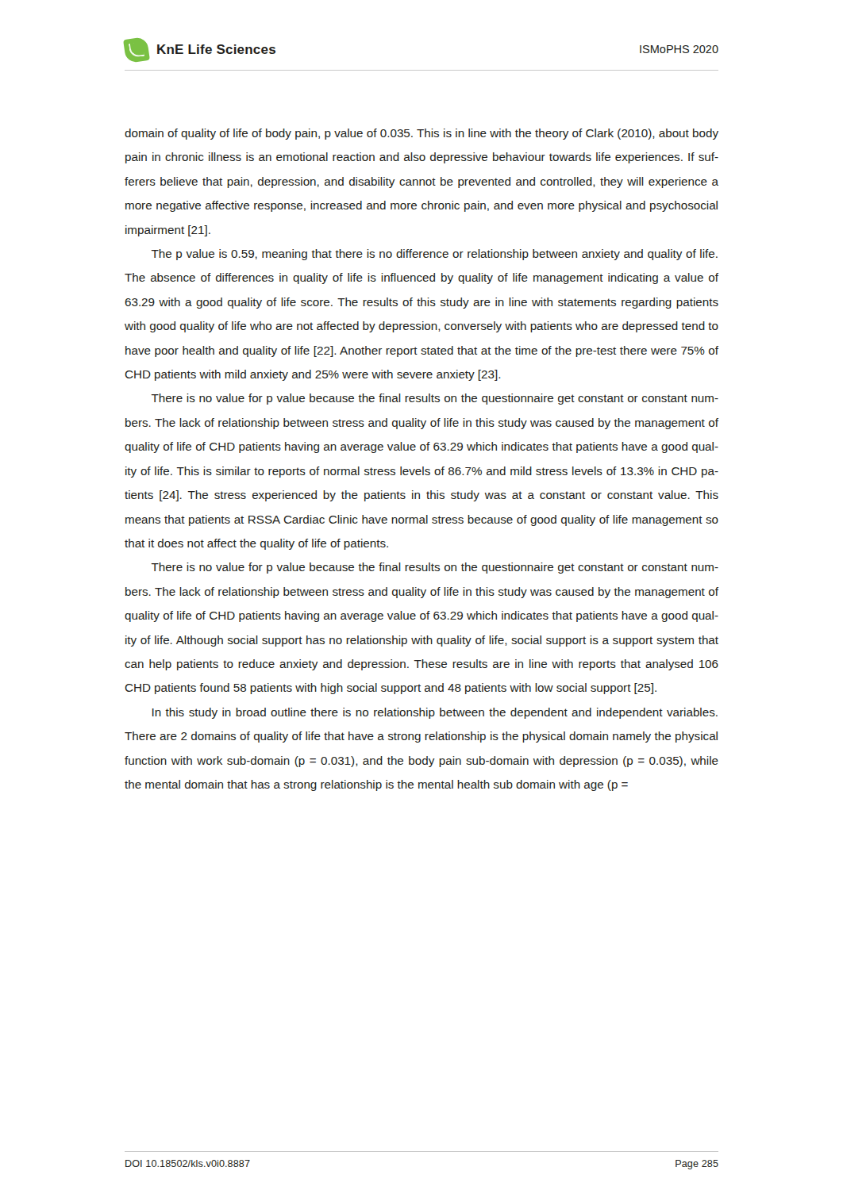KnE Life Sciences
ISMoPHS 2020
domain of quality of life of body pain, p value of 0.035. This is in line with the theory of Clark (2010), about body pain in chronic illness is an emotional reaction and also depressive behaviour towards life experiences. If sufferers believe that pain, depression, and disability cannot be prevented and controlled, they will experience a more negative affective response, increased and more chronic pain, and even more physical and psychosocial impairment [21].
The p value is 0.59, meaning that there is no difference or relationship between anxiety and quality of life. The absence of differences in quality of life is influenced by quality of life management indicating a value of 63.29 with a good quality of life score. The results of this study are in line with statements regarding patients with good quality of life who are not affected by depression, conversely with patients who are depressed tend to have poor health and quality of life [22]. Another report stated that at the time of the pre-test there were 75% of CHD patients with mild anxiety and 25% were with severe anxiety [23].
There is no value for p value because the final results on the questionnaire get constant or constant numbers. The lack of relationship between stress and quality of life in this study was caused by the management of quality of life of CHD patients having an average value of 63.29 which indicates that patients have a good quality of life. This is similar to reports of normal stress levels of 86.7% and mild stress levels of 13.3% in CHD patients [24]. The stress experienced by the patients in this study was at a constant or constant value. This means that patients at RSSA Cardiac Clinic have normal stress because of good quality of life management so that it does not affect the quality of life of patients.
There is no value for p value because the final results on the questionnaire get constant or constant numbers. The lack of relationship between stress and quality of life in this study was caused by the management of quality of life of CHD patients having an average value of 63.29 which indicates that patients have a good quality of life. Although social support has no relationship with quality of life, social support is a support system that can help patients to reduce anxiety and depression. These results are in line with reports that analysed 106 CHD patients found 58 patients with high social support and 48 patients with low social support [25].
In this study in broad outline there is no relationship between the dependent and independent variables. There are 2 domains of quality of life that have a strong relationship is the physical domain namely the physical function with work sub-domain (p = 0.031), and the body pain sub-domain with depression (p = 0.035), while the mental domain that has a strong relationship is the mental health sub domain with age (p =
DOI 10.18502/kls.v0i0.8887
Page 285